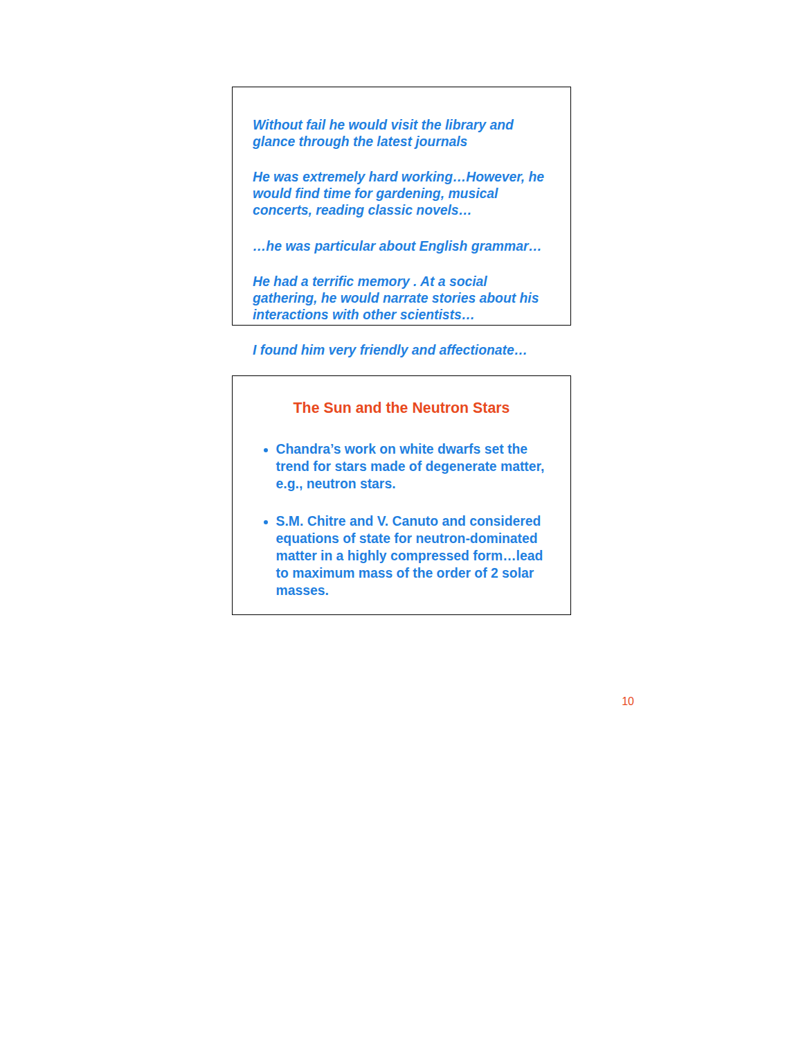Without fail he would visit the library and glance through the latest journals
He was extremely hard working…However, he would find time for gardening, musical concerts, reading classic novels…
…he was particular about English grammar…
He had a terrific memory . At a social gathering, he would narrate stories about his interactions with other scientists…
I found him very friendly and affectionate…
The Sun and the Neutron Stars
Chandra’s work on white dwarfs set the trend for stars made of degenerate matter, e.g., neutron stars.
S.M. Chitre and V. Canuto and considered equations of state for neutron-dominated matter in a highly compressed form…lead to maximum mass of the order of 2 solar masses.
10